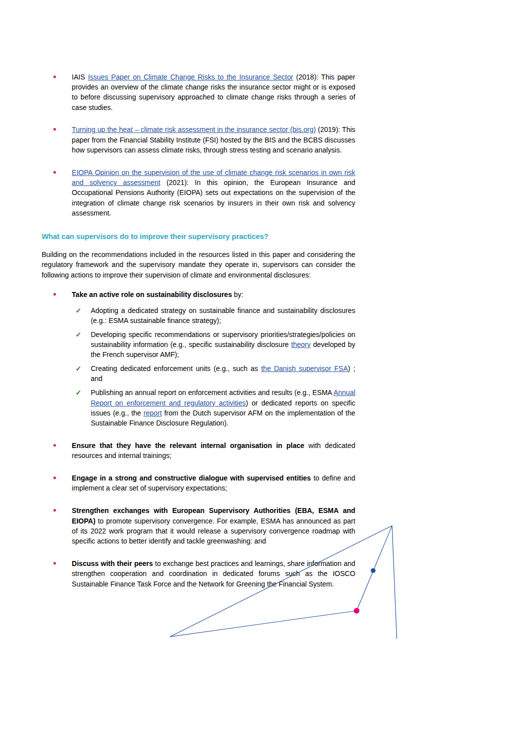IAIS Issues Paper on Climate Change Risks to the Insurance Sector (2018): This paper provides an overview of the climate change risks the insurance sector might or is exposed to before discussing supervisory approached to climate change risks through a series of case studies.
Turning up the heat – climate risk assessment in the insurance sector (bis.org) (2019): This paper from the Financial Stability Institute (FSI) hosted by the BIS and the BCBS discusses how supervisors can assess climate risks, through stress testing and scenario analysis.
EIOPA Opinion on the supervision of the use of climate change risk scenarios in own risk and solvency assessment (2021): In this opinion, the European Insurance and Occupational Pensions Authority (EIOPA) sets out expectations on the supervision of the integration of climate change risk scenarios by insurers in their own risk and solvency assessment.
What can supervisors do to improve their supervisory practices?
Building on the recommendations included in the resources listed in this paper and considering the regulatory framework and the supervisory mandate they operate in, supervisors can consider the following actions to improve their supervision of climate and environmental disclosures:
Take an active role on sustainability disclosures by:
Adopting a dedicated strategy on sustainable finance and sustainability disclosures (e.g.: ESMA sustainable finance strategy);
Developing specific recommendations or supervisory priorities/strategies/policies on sustainability information (e.g., specific sustainability disclosure theory developed by the French supervisor AMF);
Creating dedicated enforcement units (e.g., such as the Danish supervisor FSA) ; and
Publishing an annual report on enforcement activities and results (e.g., ESMA Annual Report on enforcement and regulatory activities) or dedicated reports on specific issues (e.g., the report from the Dutch supervisor AFM on the implementation of the Sustainable Finance Disclosure Regulation).
Ensure that they have the relevant internal organisation in place with dedicated resources and internal trainings;
Engage in a strong and constructive dialogue with supervised entities to define and implement a clear set of supervisory expectations;
Strengthen exchanges with European Supervisory Authorities (EBA, ESMA and EIOPA) to promote supervisory convergence. For example, ESMA has announced as part of its 2022 work program that it would release a supervisory convergence roadmap with specific actions to better identify and tackle greenwashing: and
Discuss with their peers to exchange best practices and learnings, share information and strengthen cooperation and coordination in dedicated forums such as the IOSCO Sustainable Finance Task Force and the Network for Greening the Financial System.